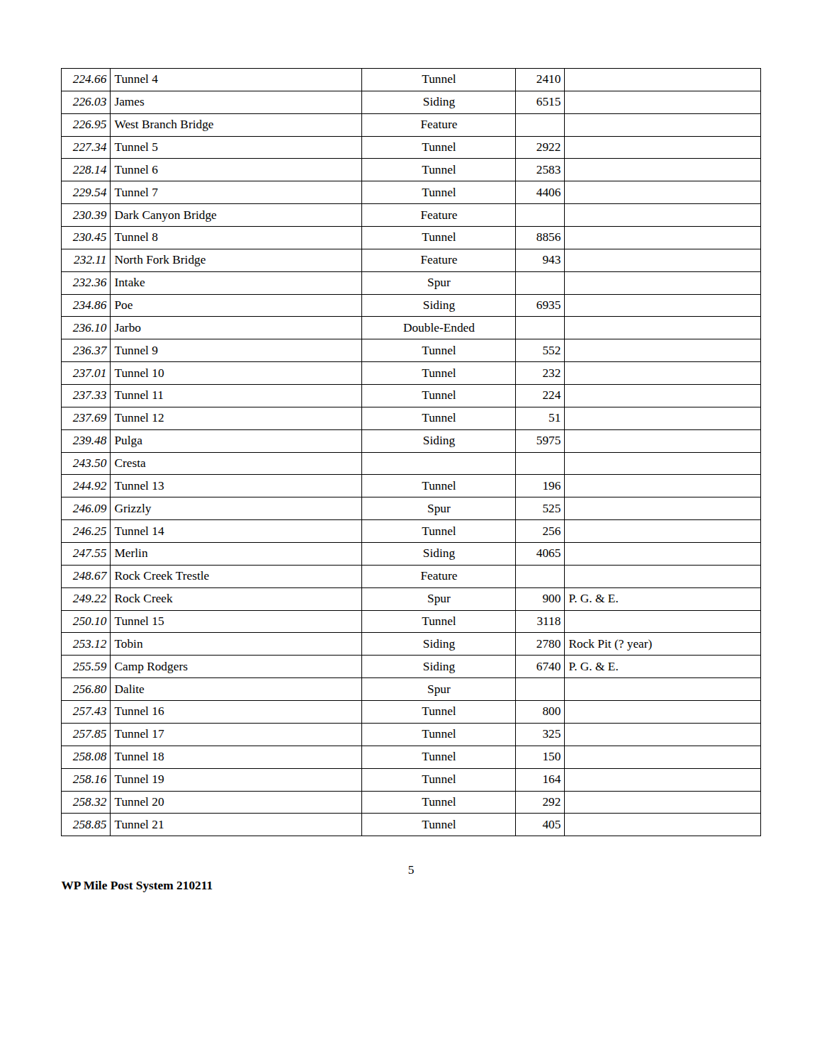| 224.66 | Tunnel 4 | Tunnel | 2410 | |
| 226.03 | James | Siding | 6515 | |
| 226.95 | West Branch Bridge | Feature | | |
| 227.34 | Tunnel 5 | Tunnel | 2922 | |
| 228.14 | Tunnel 6 | Tunnel | 2583 | |
| 229.54 | Tunnel 7 | Tunnel | 4406 | |
| 230.39 | Dark Canyon Bridge | Feature | | |
| 230.45 | Tunnel 8 | Tunnel | 8856 | |
| 232.11 | North Fork Bridge | Feature | 943 | |
| 232.36 | Intake | Spur | | |
| 234.86 | Poe | Siding | 6935 | |
| 236.10 | Jarbo | Double-Ended | | |
| 236.37 | Tunnel 9 | Tunnel | 552 | |
| 237.01 | Tunnel 10 | Tunnel | 232 | |
| 237.33 | Tunnel 11 | Tunnel | 224 | |
| 237.69 | Tunnel 12 | Tunnel | 51 | |
| 239.48 | Pulga | Siding | 5975 | |
| 243.50 | Cresta | | | |
| 244.92 | Tunnel 13 | Tunnel | 196 | |
| 246.09 | Grizzly | Spur | 525 | |
| 246.25 | Tunnel 14 | Tunnel | 256 | |
| 247.55 | Merlin | Siding | 4065 | |
| 248.67 | Rock Creek Trestle | Feature | | |
| 249.22 | Rock Creek | Spur | 900 | P. G. & E. |
| 250.10 | Tunnel 15 | Tunnel | 3118 | |
| 253.12 | Tobin | Siding | 2780 | Rock Pit (? year) |
| 255.59 | Camp Rodgers | Siding | 6740 | P. G. & E. |
| 256.80 | Dalite | Spur | | |
| 257.43 | Tunnel 16 | Tunnel | 800 | |
| 257.85 | Tunnel 17 | Tunnel | 325 | |
| 258.08 | Tunnel 18 | Tunnel | 150 | |
| 258.16 | Tunnel 19 | Tunnel | 164 | |
| 258.32 | Tunnel 20 | Tunnel | 292 | |
| 258.85 | Tunnel 21 | Tunnel | 405 | |
5
WP Mile Post System 210211